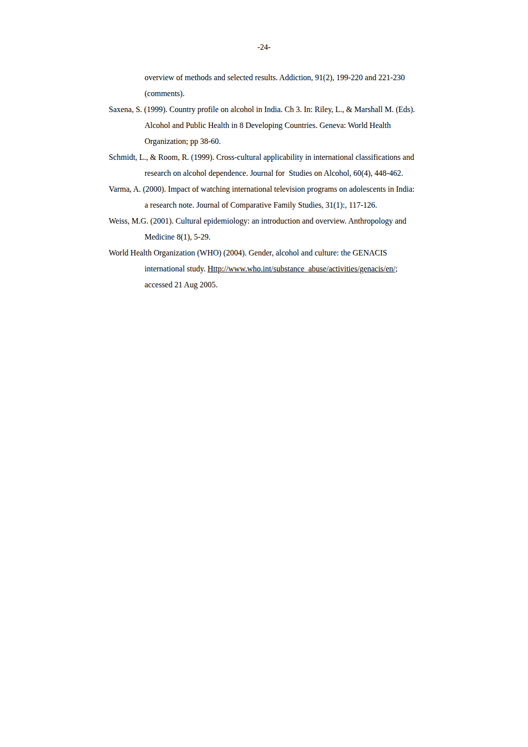-24-
overview of methods and selected results. Addiction, 91(2), 199-220 and 221-230 (comments).
Saxena, S. (1999). Country profile on alcohol in India. Ch 3. In: Riley, L., & Marshall M. (Eds). Alcohol and Public Health in 8 Developing Countries. Geneva: World Health Organization; pp 38-60.
Schmidt, L., & Room, R. (1999). Cross-cultural applicability in international classifications and research on alcohol dependence. Journal for Studies on Alcohol, 60(4), 448-462.
Varma, A. (2000). Impact of watching international television programs on adolescents in India: a research note. Journal of Comparative Family Studies, 31(1):, 117-126.
Weiss, M.G. (2001). Cultural epidemiology: an introduction and overview. Anthropology and Medicine 8(1), 5-29.
World Health Organization (WHO) (2004). Gender, alcohol and culture: the GENACIS international study. Http://www.who.int/substance_abuse/activities/genacis/en/; accessed 21 Aug 2005.